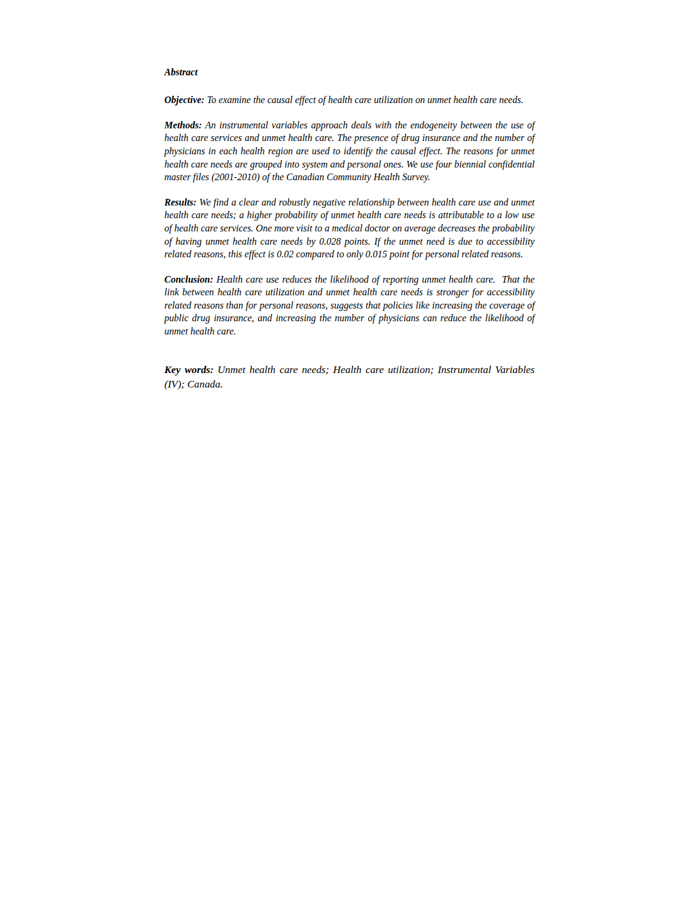Abstract
Objective: To examine the causal effect of health care utilization on unmet health care needs.
Methods: An instrumental variables approach deals with the endogeneity between the use of health care services and unmet health care. The presence of drug insurance and the number of physicians in each health region are used to identify the causal effect. The reasons for unmet health care needs are grouped into system and personal ones. We use four biennial confidential master files (2001-2010) of the Canadian Community Health Survey.
Results: We find a clear and robustly negative relationship between health care use and unmet health care needs; a higher probability of unmet health care needs is attributable to a low use of health care services. One more visit to a medical doctor on average decreases the probability of having unmet health care needs by 0.028 points. If the unmet need is due to accessibility related reasons, this effect is 0.02 compared to only 0.015 point for personal related reasons.
Conclusion: Health care use reduces the likelihood of reporting unmet health care. That the link between health care utilization and unmet health care needs is stronger for accessibility related reasons than for personal reasons, suggests that policies like increasing the coverage of public drug insurance, and increasing the number of physicians can reduce the likelihood of unmet health care.
Key words: Unmet health care needs; Health care utilization; Instrumental Variables (IV); Canada.